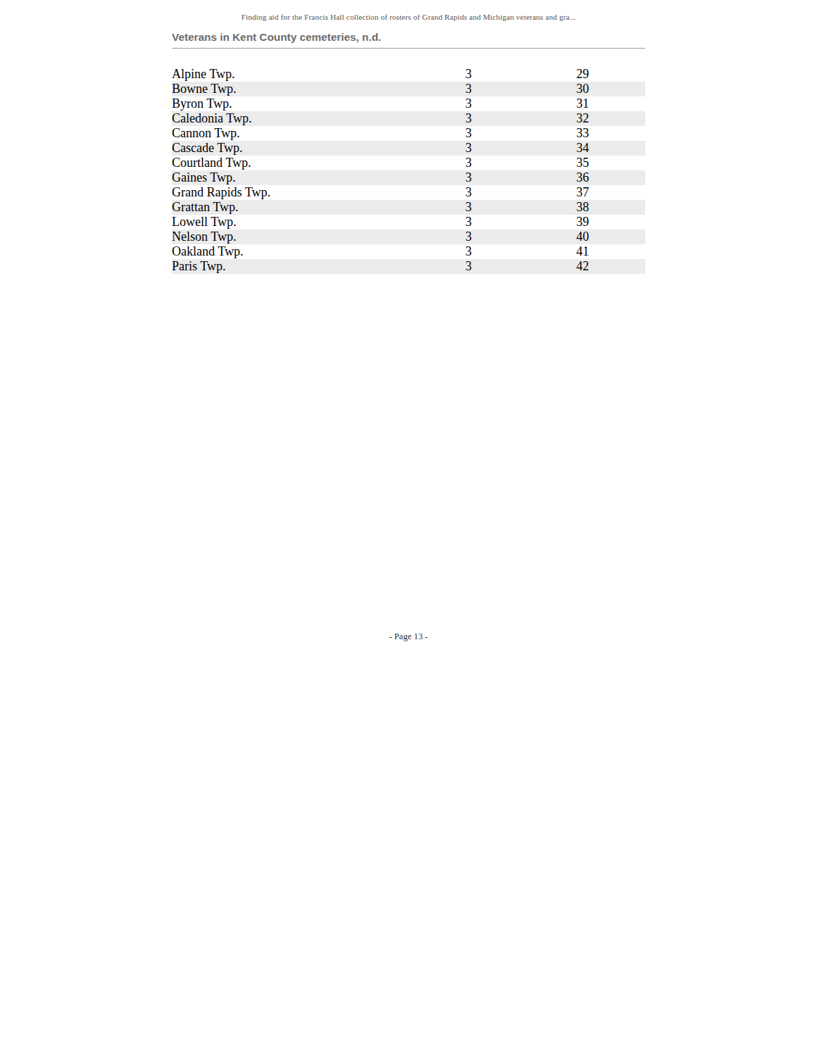Finding aid for the Francis Hall collection of rosters of Grand Rapids and Michigan veterans and gra...
Veterans in Kent County cemeteries, n.d.
| Alpine Twp. | 3 | 29 |
| Bowne Twp. | 3 | 30 |
| Byron Twp. | 3 | 31 |
| Caledonia Twp. | 3 | 32 |
| Cannon Twp. | 3 | 33 |
| Cascade Twp. | 3 | 34 |
| Courtland Twp. | 3 | 35 |
| Gaines Twp. | 3 | 36 |
| Grand Rapids Twp. | 3 | 37 |
| Grattan Twp. | 3 | 38 |
| Lowell Twp. | 3 | 39 |
| Nelson Twp. | 3 | 40 |
| Oakland Twp. | 3 | 41 |
| Paris Twp. | 3 | 42 |
- Page 13 -